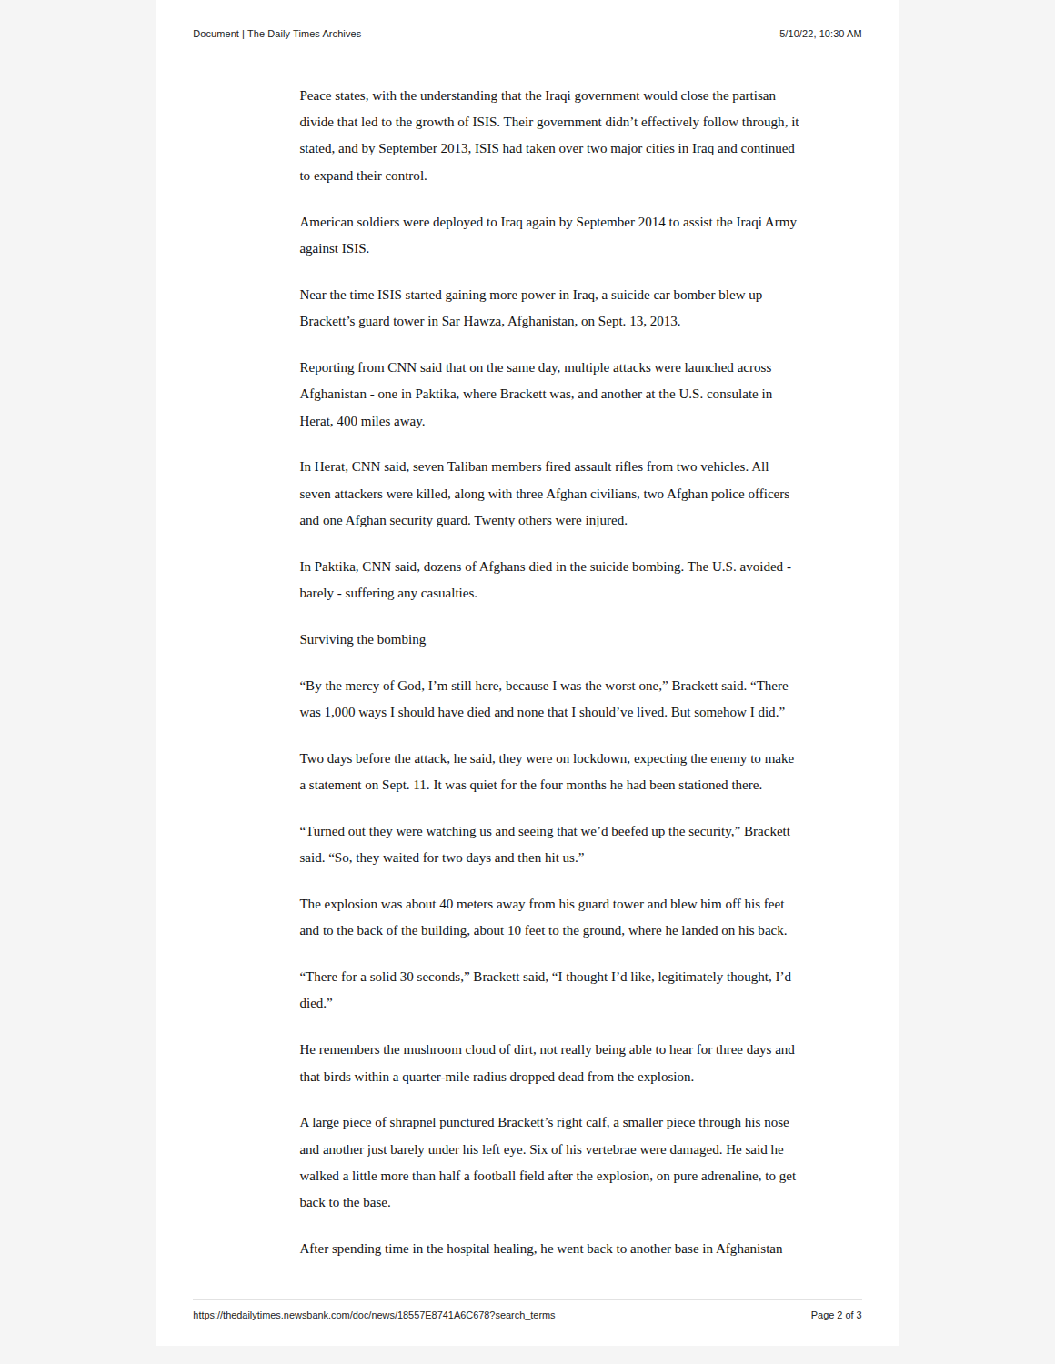Document | The Daily Times Archives 5/10/22, 10:30 AM
Peace states, with the understanding that the Iraqi government would close the partisan divide that led to the growth of ISIS. Their government didn’t effectively follow through, it stated, and by September 2013, ISIS had taken over two major cities in Iraq and continued to expand their control.
American soldiers were deployed to Iraq again by September 2014 to assist the Iraqi Army against ISIS.
Near the time ISIS started gaining more power in Iraq, a suicide car bomber blew up Brackett’s guard tower in Sar Hawza, Afghanistan, on Sept. 13, 2013.
Reporting from CNN said that on the same day, multiple attacks were launched across Afghanistan - one in Paktika, where Brackett was, and another at the U.S. consulate in Herat, 400 miles away.
In Herat, CNN said, seven Taliban members fired assault rifles from two vehicles. All seven attackers were killed, along with three Afghan civilians, two Afghan police officers and one Afghan security guard. Twenty others were injured.
In Paktika, CNN said, dozens of Afghans died in the suicide bombing. The U.S. avoided - barely - suffering any casualties.
Surviving the bombing
“By the mercy of God, I’m still here, because I was the worst one,” Brackett said. “There was 1,000 ways I should have died and none that I should’ve lived. But somehow I did.”
Two days before the attack, he said, they were on lockdown, expecting the enemy to make a statement on Sept. 11. It was quiet for the four months he had been stationed there.
“Turned out they were watching us and seeing that we’d beefed up the security,” Brackett said. “So, they waited for two days and then hit us.”
The explosion was about 40 meters away from his guard tower and blew him off his feet and to the back of the building, about 10 feet to the ground, where he landed on his back.
“There for a solid 30 seconds,” Brackett said, “I thought I’d like, legitimately thought, I’d died.”
He remembers the mushroom cloud of dirt, not really being able to hear for three days and that birds within a quarter-mile radius dropped dead from the explosion.
A large piece of shrapnel punctured Brackett’s right calf, a smaller piece through his nose and another just barely under his left eye. Six of his vertebrae were damaged. He said he walked a little more than half a football field after the explosion, on pure adrenaline, to get back to the base.
After spending time in the hospital healing, he went back to another base in Afghanistan
https://thedailytimes.newsbank.com/doc/news/18557E8741A6C678?search_terms Page 2 of 3